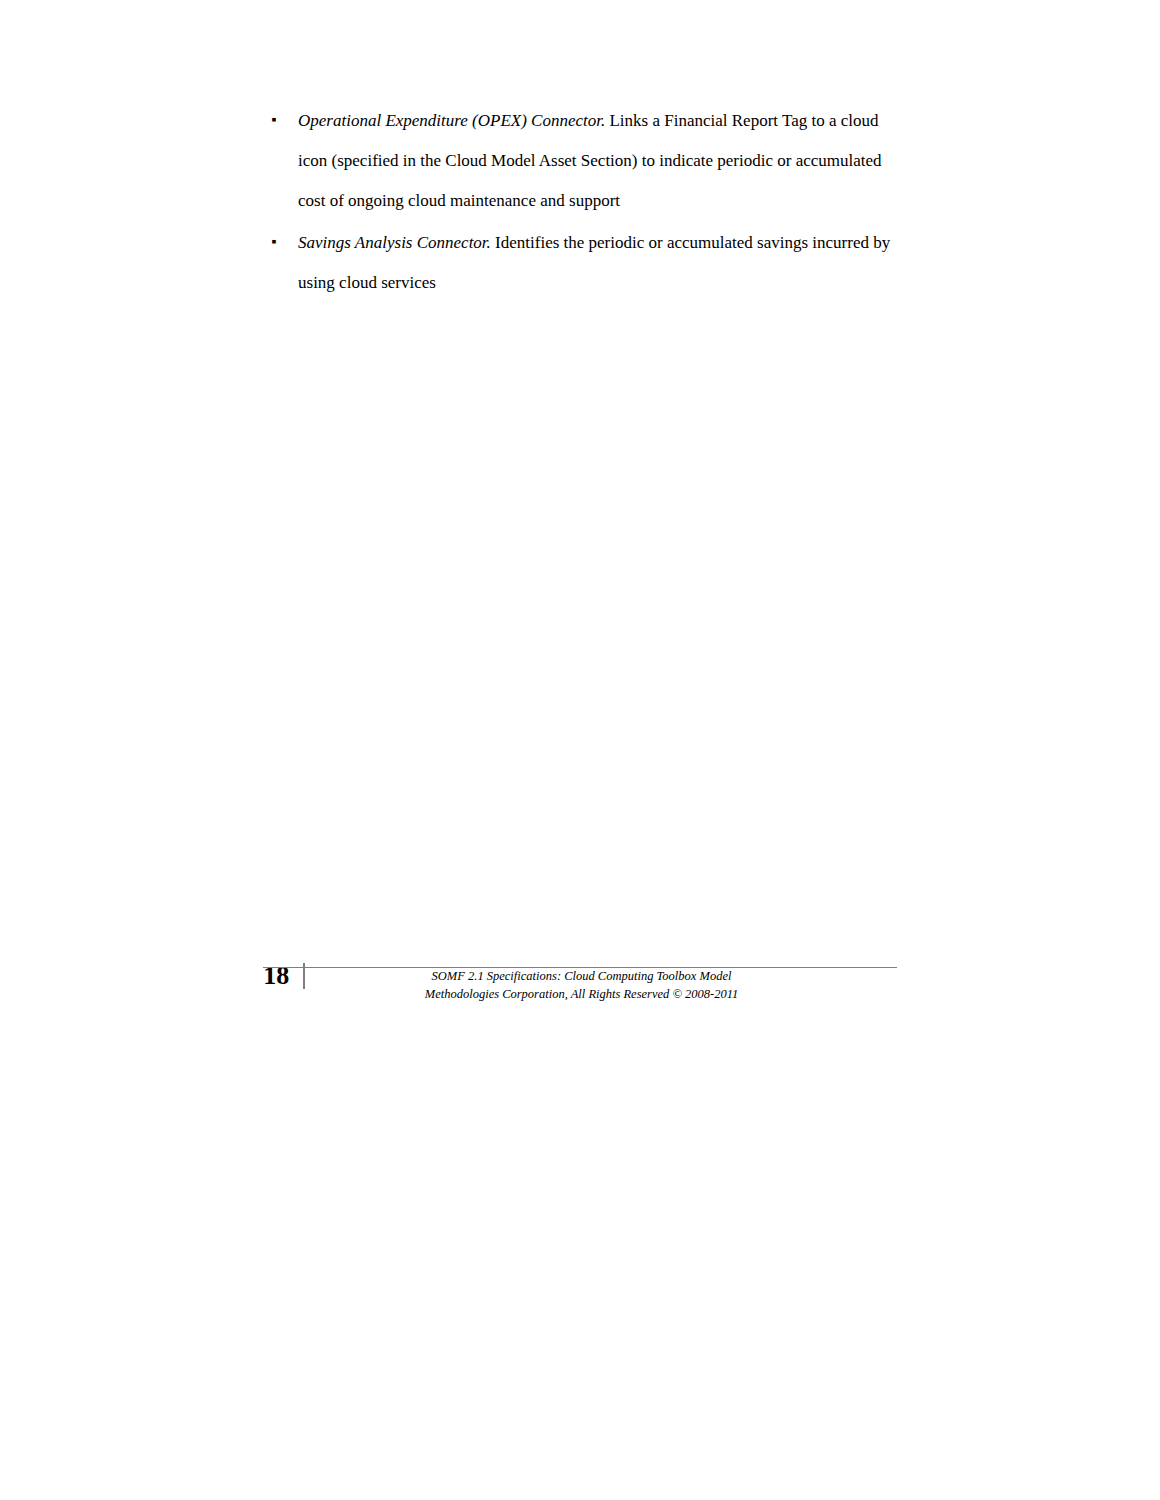Operational Expenditure (OPEX) Connector. Links a Financial Report Tag to a cloud icon (specified in the Cloud Model Asset Section) to indicate periodic or accumulated cost of ongoing cloud maintenance and support
Savings Analysis Connector. Identifies the periodic or accumulated savings incurred by using cloud services
18
SOMF 2.1 Specifications: Cloud Computing Toolbox Model
Methodologies Corporation, All Rights Reserved © 2008-2011